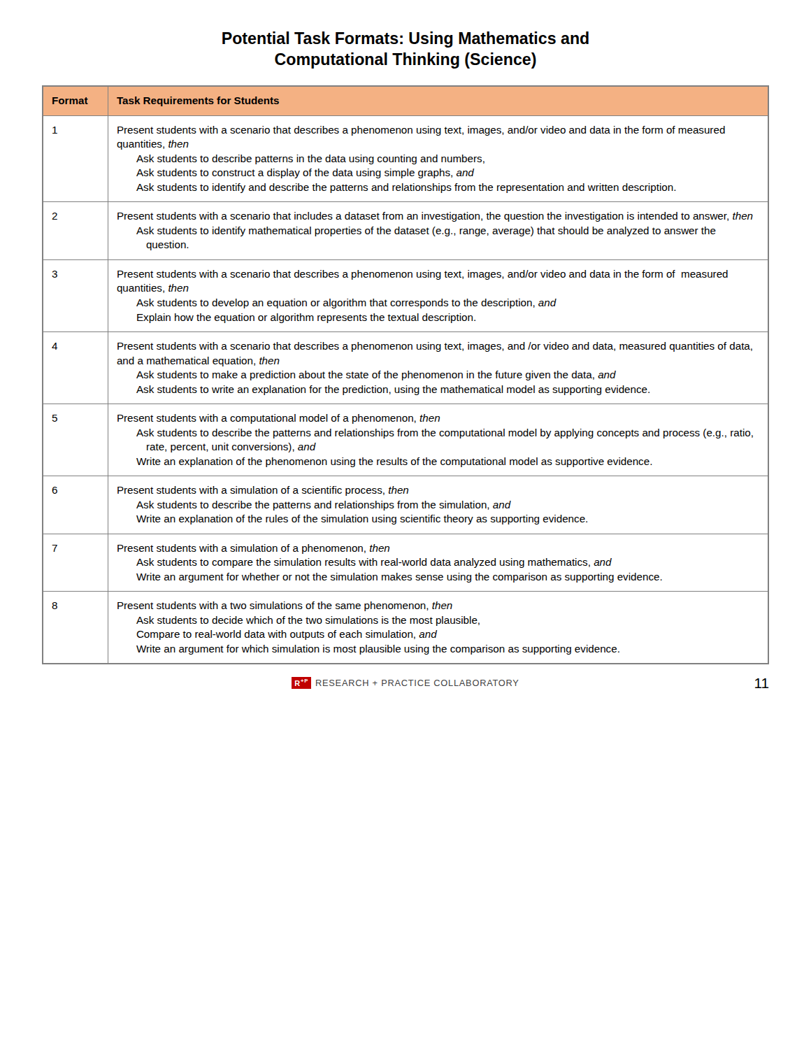Potential Task Formats: Using Mathematics and
Computational Thinking (Science)
| Format | Task Requirements for Students |
| --- | --- |
| 1 | Present students with a scenario that describes a phenomenon using text, images, and/or video and data in the form of measured quantities, then Ask students to describe patterns in the data using counting and numbers, Ask students to construct a display of the data using simple graphs, and Ask students to identify and describe the patterns and relationships from the representation and written description. |
| 2 | Present students with a scenario that includes a dataset from an investigation, the question the investigation is intended to answer, then Ask students to identify mathematical properties of the dataset (e.g., range, average) that should be analyzed to answer the question. |
| 3 | Present students with a scenario that describes a phenomenon using text, images, and/or video and data in the form of measured quantities, then Ask students to develop an equation or algorithm that corresponds to the description, and Explain how the equation or algorithm represents the textual description. |
| 4 | Present students with a scenario that describes a phenomenon using text, images, and /or video and data, measured quantities of data, and a mathematical equation, then Ask students to make a prediction about the state of the phenomenon in the future given the data, and Ask students to write an explanation for the prediction, using the mathematical model as supporting evidence. |
| 5 | Present students with a computational model of a phenomenon, then Ask students to describe the patterns and relationships from the computational model by applying concepts and process (e.g., ratio, rate, percent, unit conversions), and Write an explanation of the phenomenon using the results of the computational model as supportive evidence. |
| 6 | Present students with a simulation of a scientific process, then Ask students to describe the patterns and relationships from the simulation, and Write an explanation of the rules of the simulation using scientific theory as supporting evidence. |
| 7 | Present students with a simulation of a phenomenon, then Ask students to compare the simulation results with real-world data analyzed using mathematics, and Write an argument for whether or not the simulation makes sense using the comparison as supporting evidence. |
| 8 | Present students with a two simulations of the same phenomenon, then Ask students to decide which of the two simulations is the most plausible, Compare to real-world data with outputs of each simulation, and Write an argument for which simulation is most plausible using the comparison as supporting evidence. |
R+P RESEARCH + PRACTICE COLLABORATORY 11